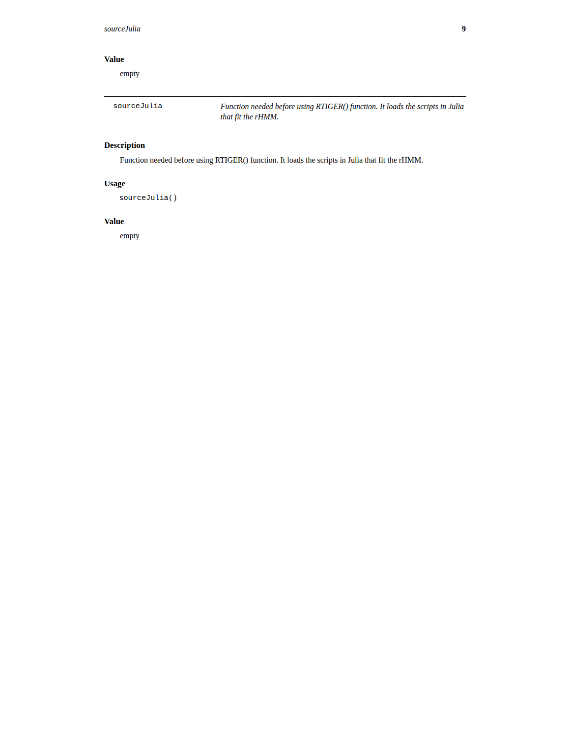sourceJulia 9
Value
empty
| sourceJulia | Function needed before using RTIGER() function. It loads the scripts in Julia that fit the rHMM. |
Description
Function needed before using RTIGER() function. It loads the scripts in Julia that fit the rHMM.
Usage
sourceJulia()
Value
empty